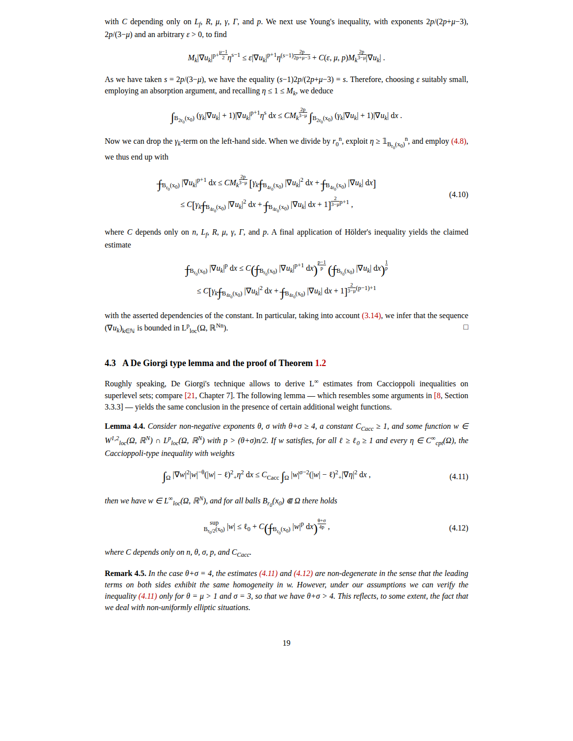with C depending only on Lf, R, μ, γ, Γ, and p. We next use Young's inequality, with exponents 2p/(2p+μ−3), 2p/(3−μ) and an arbitrary ε > 0, to find
Mk|∇uk|p+μ−12ηs−1 ≤ ε|∇uk|p+1η(s−1)2p 2p+μ−3 + C(ε, μ, p)Mk2p 3−μ|∇uk| .
As we have taken s = 2p/(3−μ), we have the equality (s−1)2p/(2p+μ−3) = s. Therefore, choosing ε suitably small, employing an absorption argument, and recalling η ≤ 1 ≤ Mk, we deduce
∫B2r0(x0) (γk|∇uk| + 1)|∇uk|p+1ηs dx ≤ CMk2p 3−μ ∫B2r0(x0) (γk|∇uk| + 1)|∇uk| dx .
Now we can drop the γk-term on the left-hand side. When we divide by r0n, exploit η ≥ 𝟙Br0(x0)n, and employ (4.8), we thus end up with
∫Br0(x0) |∇uk|p+1 dx ≤ CMk2p 3−μ [γk∫B4r0(x0) |∇uk|2 dx + ∫B4r0(x0) |∇uk| dx]
≤ C[γk∫B4r0(x0) |∇uk|2 dx + ∫B4r0(x0) |∇uk| dx + 1]23−μp+1 ,
(4.10)
where C depends only on n, Lf, R, μ, γ, Γ, and p. A final application of Hölder's inequality yields the claimed estimate
∫Br0(x0) |∇uk|p dx ≤ C(∫Br0(x0) |∇uk|p+1 dx)p−1 p (∫Br0(x0) |∇uk| dx)1 p
≤ C[γk∫B4r0(x0) |∇uk|2 dx + ∫B4r0(x0) |∇uk| dx + 1]23−μ(p−1)+1
with the asserted dependencies of the constant. In particular, taking into account (3.14), we infer that the sequence (∇uk)k∈ℕ is bounded in Lploc(Ω, ℝNn). □
4.3 A De Giorgi type lemma and the proof of Theorem 1.2
Roughly speaking, De Giorgi's technique allows to derive L∞ estimates from Caccioppoli inequalities on superlevel sets; compare [21, Chapter 7]. The following lemma — which resembles some arguments in [8, Section 3.3.3] — yields the same conclusion in the presence of certain additional weight functions.
Lemma 4.4. Consider non-negative exponents θ, σ with θ+σ ≥ 4, a constant CCacc ≥ 1, and some function w ∈ W1,2loc(Ω, ℝN) ∩ Lploc(Ω, ℝN) with p > (θ+σ)n/2. If w satisfies, for all ℓ ≥ ℓ0 ≥ 1 and every η ∈ C∞cpt(Ω), the Caccioppoli-type inequality with weights
∫Ω |∇w|2|w|−θ(|w| − ℓ)2+η2 dx ≤ CCacc ∫Ω |w|σ−2(|w| − ℓ)2+|∇η|2 dx ,
(4.11)
then we have w ∈ L∞loc(Ω, ℝN), and for all balls Br0(x0) ⋐ Ω there holds
sup Br0/2(x0) |w| ≤ ℓ0 + C(∫Br0(x0) |w|p dx)θ+σ 4p ,
(4.12)
where C depends only on n, θ, σ, p, and CCacc.
Remark 4.5. In the case θ+σ = 4, the estimates (4.11) and (4.12) are non-degenerate in the sense that the leading terms on both sides exhibit the same homogeneity in w. However, under our assumptions we can verify the inequality (4.11) only for θ = μ > 1 and σ = 3, so that we have θ+σ > 4. This reflects, to some extent, the fact that we deal with non-uniformly elliptic situations.
19